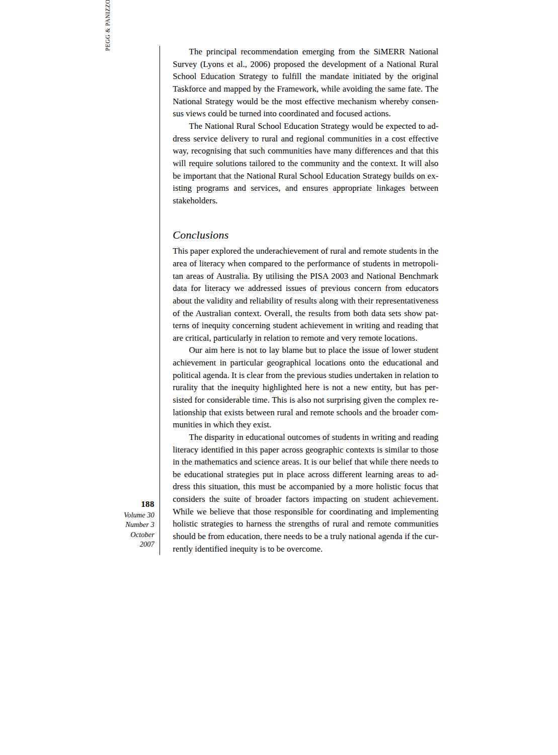PEGG & PANIZZON • AUSTRALIAN JOURNAL OF LANGUAGE AND LITERACY, Vol. 30, No. 3, 2007, pp. 177–190
The principal recommendation emerging from the SiMERR National Survey (Lyons et al., 2006) proposed the development of a National Rural School Education Strategy to fulfill the mandate initiated by the original Taskforce and mapped by the Framework, while avoiding the same fate. The National Strategy would be the most effective mechanism whereby consensus views could be turned into coordinated and focused actions.
The National Rural School Education Strategy would be expected to address service delivery to rural and regional communities in a cost effective way, recognising that such communities have many differences and that this will require solutions tailored to the community and the context. It will also be important that the National Rural School Education Strategy builds on existing programs and services, and ensures appropriate linkages between stakeholders.
Conclusions
This paper explored the underachievement of rural and remote students in the area of literacy when compared to the performance of students in metropolitan areas of Australia. By utilising the PISA 2003 and National Benchmark data for literacy we addressed issues of previous concern from educators about the validity and reliability of results along with their representativeness of the Australian context. Overall, the results from both data sets show patterns of inequity concerning student achievement in writing and reading that are critical, particularly in relation to remote and very remote locations.
Our aim here is not to lay blame but to place the issue of lower student achievement in particular geographical locations onto the educational and political agenda. It is clear from the previous studies undertaken in relation to rurality that the inequity highlighted here is not a new entity, but has persisted for considerable time. This is also not surprising given the complex relationship that exists between rural and remote schools and the broader communities in which they exist.
The disparity in educational outcomes of students in writing and reading literacy identified in this paper across geographic contexts is similar to those in the mathematics and science areas. It is our belief that while there needs to be educational strategies put in place across different learning areas to address this situation, this must be accompanied by a more holistic focus that considers the suite of broader factors impacting on student achievement. While we believe that those responsible for coordinating and implementing holistic strategies to harness the strengths of rural and remote communities should be from education, there needs to be a truly national agenda if the currently identified inequity is to be overcome.
188
Volume 30
Number 3
October 2007